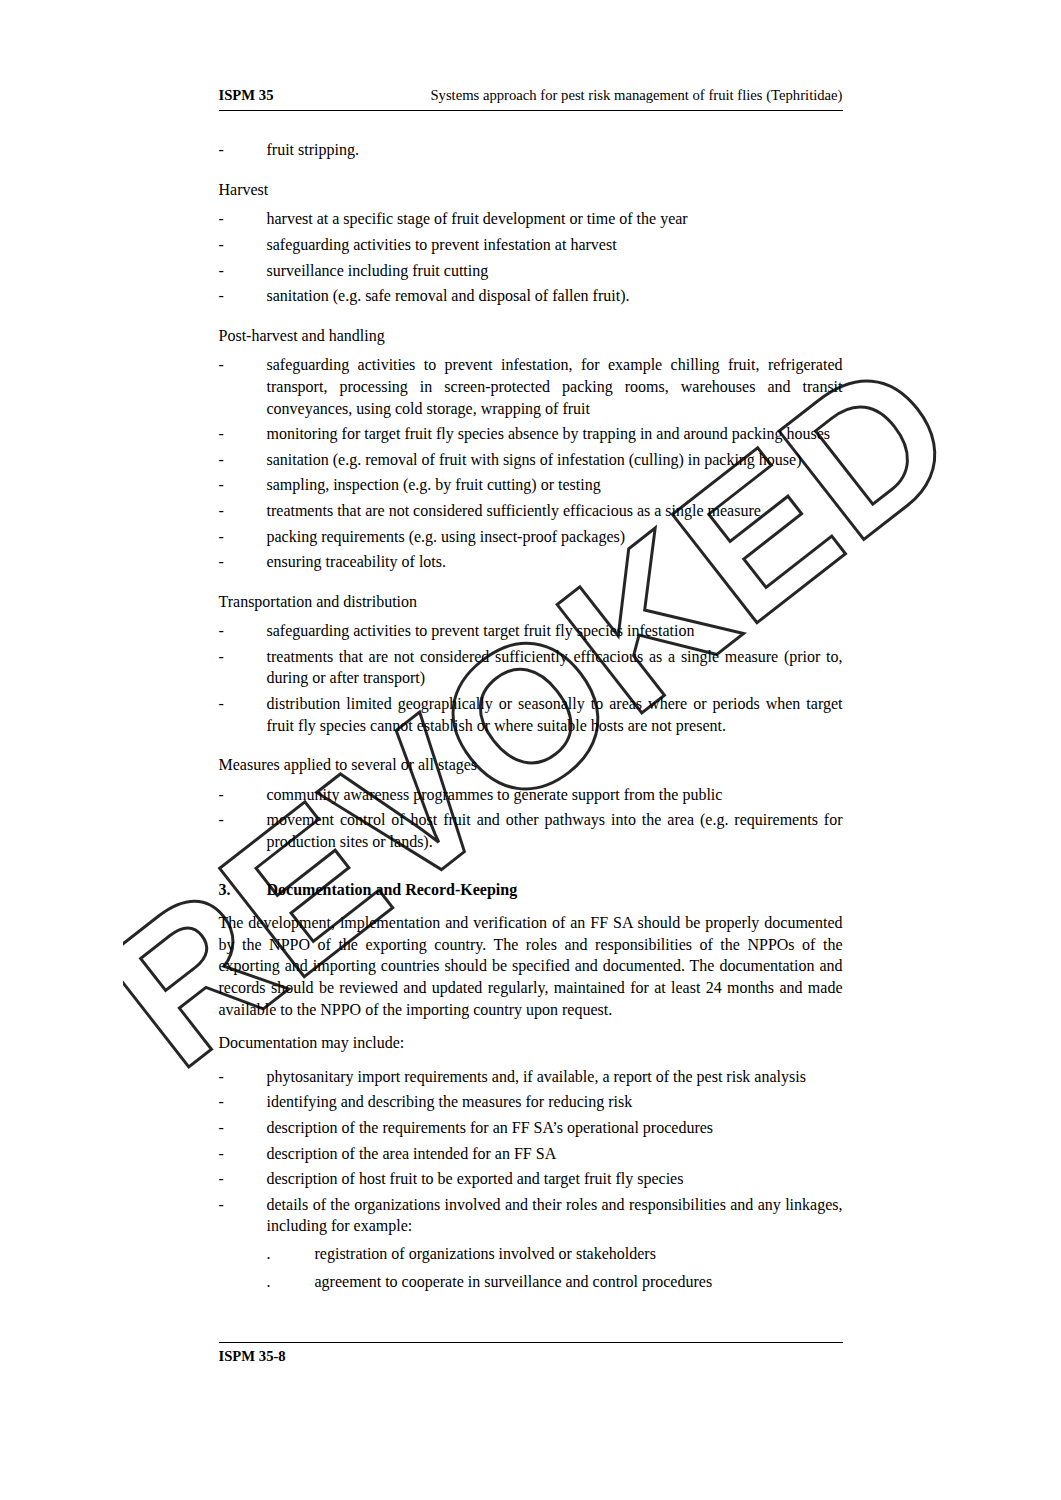ISPM 35 Systems approach for pest risk management of fruit flies (Tephritidae)
fruit stripping.
Harvest
harvest at a specific stage of fruit development or time of the year
safeguarding activities to prevent infestation at harvest
surveillance including fruit cutting
sanitation (e.g. safe removal and disposal of fallen fruit).
Post-harvest and handling
safeguarding activities to prevent infestation, for example chilling fruit, refrigerated transport, processing in screen-protected packing rooms, warehouses and transit conveyances, using cold storage, wrapping of fruit
monitoring for target fruit fly species absence by trapping in and around packing houses
sanitation (e.g. removal of fruit with signs of infestation (culling) in packing house)
sampling, inspection (e.g. by fruit cutting) or testing
treatments that are not considered sufficiently efficacious as a single measure
packing requirements (e.g. using insect-proof packages)
ensuring traceability of lots.
Transportation and distribution
safeguarding activities to prevent target fruit fly species infestation
treatments that are not considered sufficiently efficacious as a single measure (prior to, during or after transport)
distribution limited geographically or seasonally to areas where or periods when target fruit fly species cannot establish or where suitable hosts are not present.
Measures applied to several or all stages
community awareness programmes to generate support from the public
movement control of host fruit and other pathways into the area (e.g. requirements for production sites or lands).
3. Documentation and Record-Keeping
The development, implementation and verification of an FF SA should be properly documented by the NPPO of the exporting country. The roles and responsibilities of the NPPOs of the exporting and importing countries should be specified and documented. The documentation and records should be reviewed and updated regularly, maintained for at least 24 months and made available to the NPPO of the importing country upon request.
Documentation may include:
phytosanitary import requirements and, if available, a report of the pest risk analysis
identifying and describing the measures for reducing risk
description of the requirements for an FF SA’s operational procedures
description of the area intended for an FF SA
description of host fruit to be exported and target fruit fly species
details of the organizations involved and their roles and responsibilities and any linkages, including for example:
registration of organizations involved or stakeholders
agreement to cooperate in surveillance and control procedures
REVOKED
ISPM 35-8